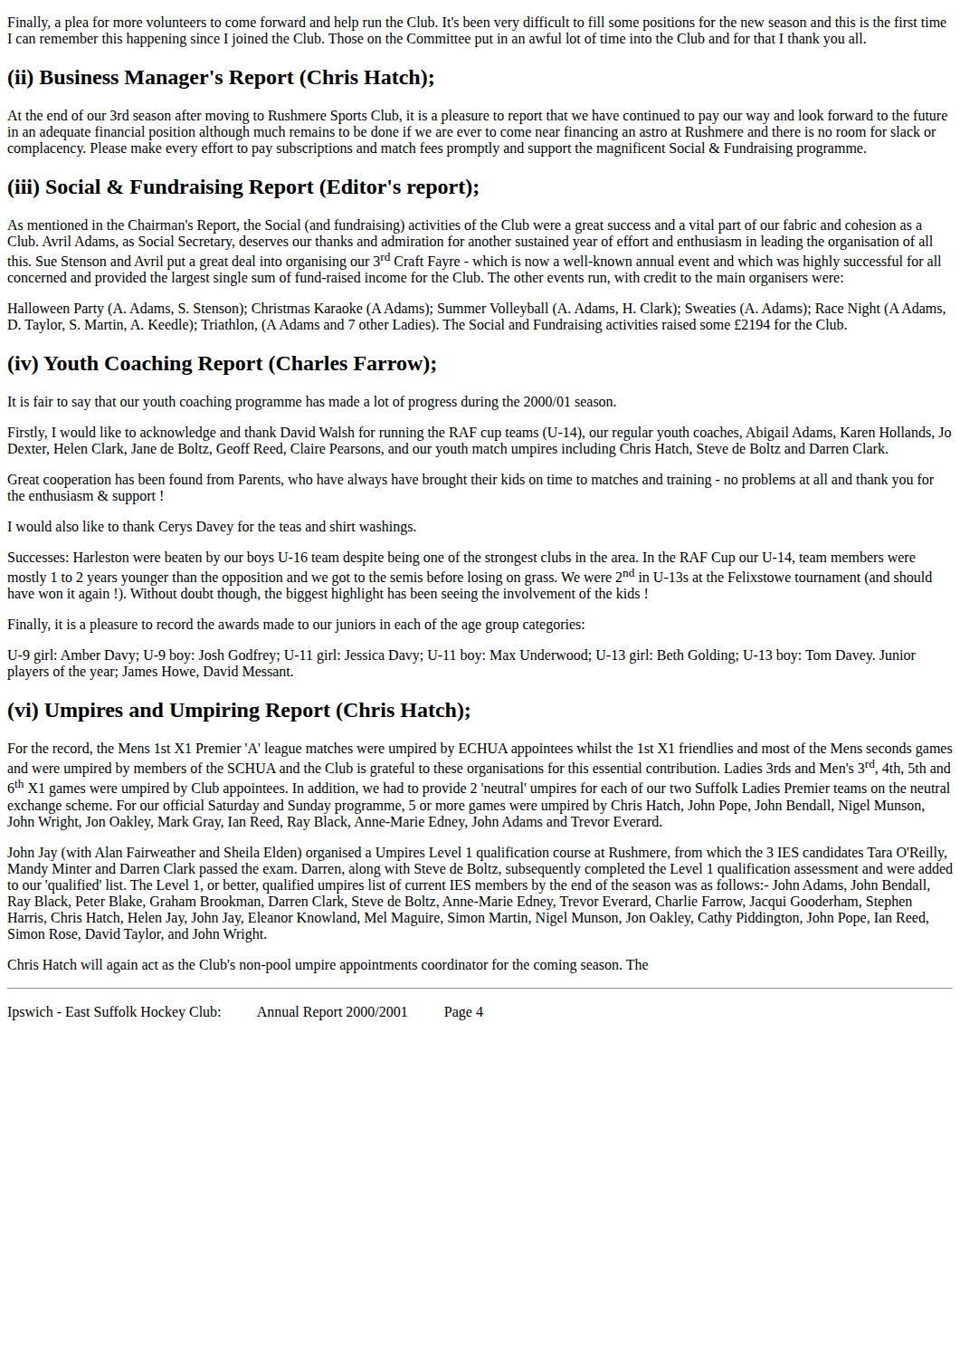Finally, a plea for more volunteers to come forward and help run the Club. It's been very difficult to fill some positions for the new season and this is the first time I can remember this happening since I joined the Club. Those on the Committee put in an awful lot of time into the Club and for that I thank you all.
(ii) Business Manager's Report (Chris Hatch);
At the end of our 3rd season after moving to Rushmere Sports Club, it is a pleasure to report that we have continued to pay our way and look forward to the future in an adequate financial position although much remains to be done if we are ever to come near financing an astro at Rushmere and there is no room for slack or complacency. Please make every effort to pay subscriptions and match fees promptly and support the magnificent Social & Fundraising programme.
(iii) Social & Fundraising Report (Editor's report);
As mentioned in the Chairman's Report, the Social (and fundraising) activities of the Club were a great success and a vital part of our fabric and cohesion as a Club. Avril Adams, as Social Secretary, deserves our thanks and admiration for another sustained year of effort and enthusiasm in leading the organisation of all this. Sue Stenson and Avril put a great deal into organising our 3rd Craft Fayre - which is now a well-known annual event and which was highly successful for all concerned and provided the largest single sum of fund-raised income for the Club. The other events run, with credit to the main organisers were:
Halloween Party (A. Adams, S. Stenson); Christmas Karaoke (A Adams); Summer Volleyball (A. Adams, H. Clark); Sweaties (A. Adams); Race Night (A Adams, D. Taylor, S. Martin, A. Keedle); Triathlon, (A Adams and 7 other Ladies). The Social and Fundraising activities raised some £2194 for the Club.
(iv) Youth Coaching Report (Charles Farrow);
It is fair to say that our youth coaching programme has made a lot of progress during the 2000/01 season.
Firstly, I would like to acknowledge and thank David Walsh for running the RAF cup teams (U-14), our regular youth coaches, Abigail Adams, Karen Hollands, Jo Dexter, Helen Clark, Jane de Boltz, Geoff Reed, Claire Pearsons, and our youth match umpires including Chris Hatch, Steve de Boltz and Darren Clark.
Great cooperation has been found from Parents, who have always have brought their kids on time to matches and training - no problems at all and thank you for the enthusiasm & support !
I would also like to thank Cerys Davey for the teas and shirt washings.
Successes: Harleston were beaten by our boys U-16 team despite being one of the strongest clubs in the area. In the RAF Cup our U-14, team members were mostly 1 to 2 years younger than the opposition and we got to the semis before losing on grass. We were 2nd in U-13s at the Felixstowe tournament (and should have won it again !). Without doubt though, the biggest highlight has been seeing the involvement of the kids !
Finally, it is a pleasure to record the awards made to our juniors in each of the age group categories:
U-9 girl: Amber Davy; U-9 boy: Josh Godfrey; U-11 girl: Jessica Davy; U-11 boy: Max Underwood; U-13 girl: Beth Golding; U-13 boy: Tom Davey. Junior players of the year; James Howe, David Messant.
(vi) Umpires and Umpiring Report (Chris Hatch);
For the record, the Mens 1st X1 Premier 'A' league matches were umpired by ECHUA appointees whilst the 1st X1 friendlies and most of the Mens seconds games and were umpired by members of the SCHUA and the Club is grateful to these organisations for this essential contribution. Ladies 3rds and Men's 3rd, 4th, 5th and 6th X1 games were umpired by Club appointees. In addition, we had to provide 2 'neutral' umpires for each of our two Suffolk Ladies Premier teams on the neutral exchange scheme. For our official Saturday and Sunday programme, 5 or more games were umpired by Chris Hatch, John Pope, John Bendall, Nigel Munson, John Wright, Jon Oakley, Mark Gray, Ian Reed, Ray Black, Anne-Marie Edney, John Adams and Trevor Everard.
John Jay (with Alan Fairweather and Sheila Elden) organised a Umpires Level 1 qualification course at Rushmere, from which the 3 IES candidates Tara O'Reilly, Mandy Minter and Darren Clark passed the exam. Darren, along with Steve de Boltz, subsequently completed the Level 1 qualification assessment and were added to our 'qualified' list. The Level 1, or better, qualified umpires list of current IES members by the end of the season was as follows:- John Adams, John Bendall, Ray Black, Peter Blake, Graham Brookman, Darren Clark, Steve de Boltz, Anne-Marie Edney, Trevor Everard, Charlie Farrow, Jacqui Gooderham, Stephen Harris, Chris Hatch, Helen Jay, John Jay, Eleanor Knowland, Mel Maguire, Simon Martin, Nigel Munson, Jon Oakley, Cathy Piddington, John Pope, Ian Reed, Simon Rose, David Taylor, and John Wright.
Chris Hatch will again act as the Club's non-pool umpire appointments coordinator for the coming season. The
Ipswich - East Suffolk Hockey Club: Annual Report 2000/2001 Page 4